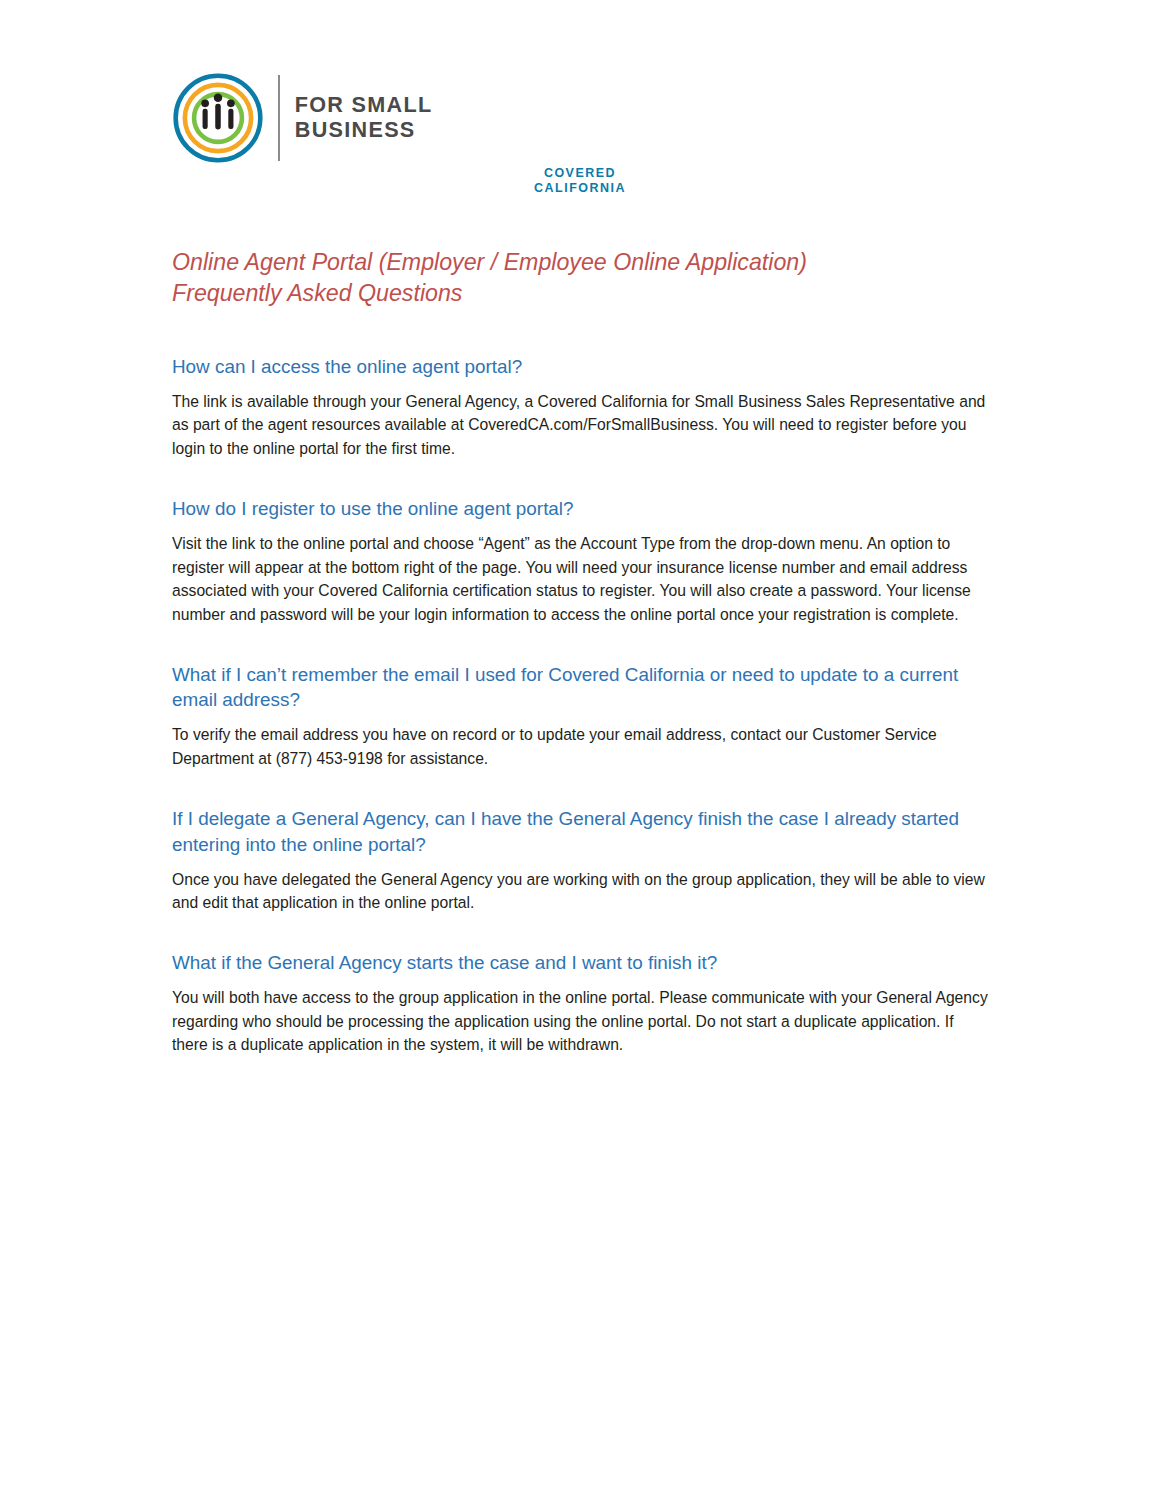FOR SMALL BUSINESS
COVEREDCALIFORNIA
Online Agent Portal (Employer / Employee Online Application) Frequently Asked Questions
How can I access the online agent portal?
The link is available through your General Agency, a Covered California for Small Business Sales Representative and as part of the agent resources available at CoveredCA.com/ForSmallBusiness. You will need to register before you login to the online portal for the first time.
How do I register to use the online agent portal?
Visit the link to the online portal and choose “Agent” as the Account Type from the drop-down menu. An option to register will appear at the bottom right of the page. You will need your insurance license number and email address associated with your Covered California certification status to register. You will also create a password. Your license number and password will be your login information to access the online portal once your registration is complete.
What if I can’t remember the email I used for Covered California or need to update to a current email address?
To verify the email address you have on record or to update your email address, contact our Customer Service Department at (877) 453-9198 for assistance.
If I delegate a General Agency, can I have the General Agency finish the case I already started entering into the online portal?
Once you have delegated the General Agency you are working with on the group application, they will be able to view and edit that application in the online portal.
What if the General Agency starts the case and I want to finish it?
You will both have access to the group application in the online portal. Please communicate with your General Agency regarding who should be processing the application using the online portal. Do not start a duplicate application. If there is a duplicate application in the system, it will be withdrawn.